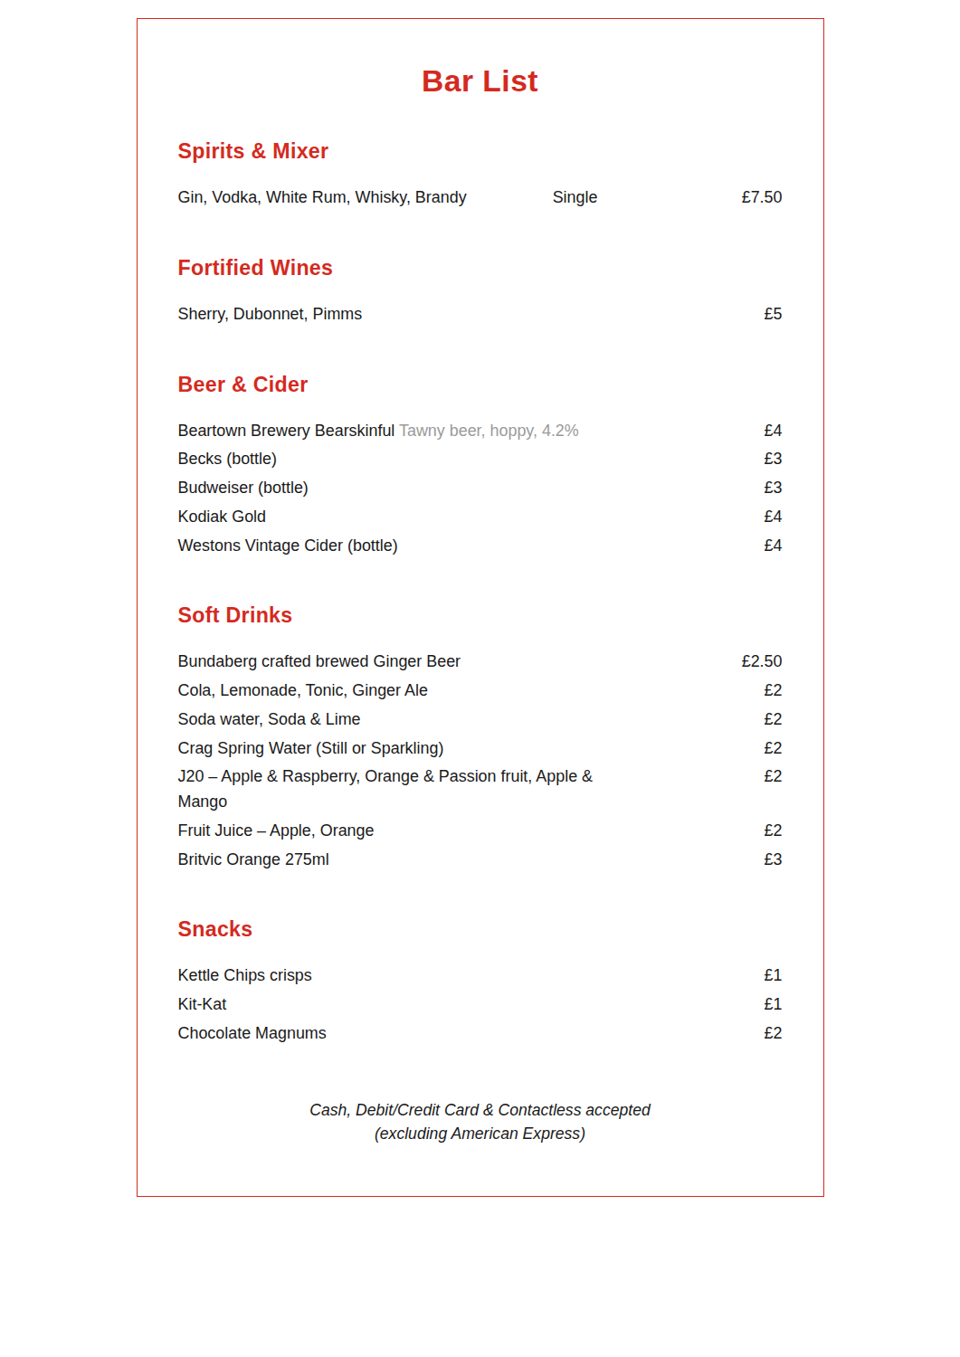Bar List
Spirits & Mixer
| Gin, Vodka, White Rum, Whisky, Brandy | Single | £7.50 |
Fortified Wines
| Sherry, Dubonnet, Pimms | | £5 |
Beer & Cider
| Beartown Brewery Bearskinful Tawny beer, hoppy, 4.2% | £4 |
| Becks (bottle) | £3 |
| Budweiser (bottle) | £3 |
| Kodiak Gold | £4 |
| Westons Vintage Cider (bottle) | £4 |
Soft Drinks
| Bundaberg crafted brewed Ginger Beer | £2.50 |
| Cola, Lemonade, Tonic, Ginger Ale | £2 |
| Soda water, Soda & Lime | £2 |
| Crag Spring Water (Still or Sparkling) | £2 |
| J20 – Apple & Raspberry, Orange & Passion fruit, Apple & Mango | £2 |
| Fruit Juice – Apple, Orange | £2 |
| Britvic Orange 275ml | £3 |
Snacks
| Kettle Chips crisps | £1 |
| Kit-Kat | £1 |
| Chocolate Magnums | £2 |
Cash, Debit/Credit Card & Contactless accepted
(excluding American Express)